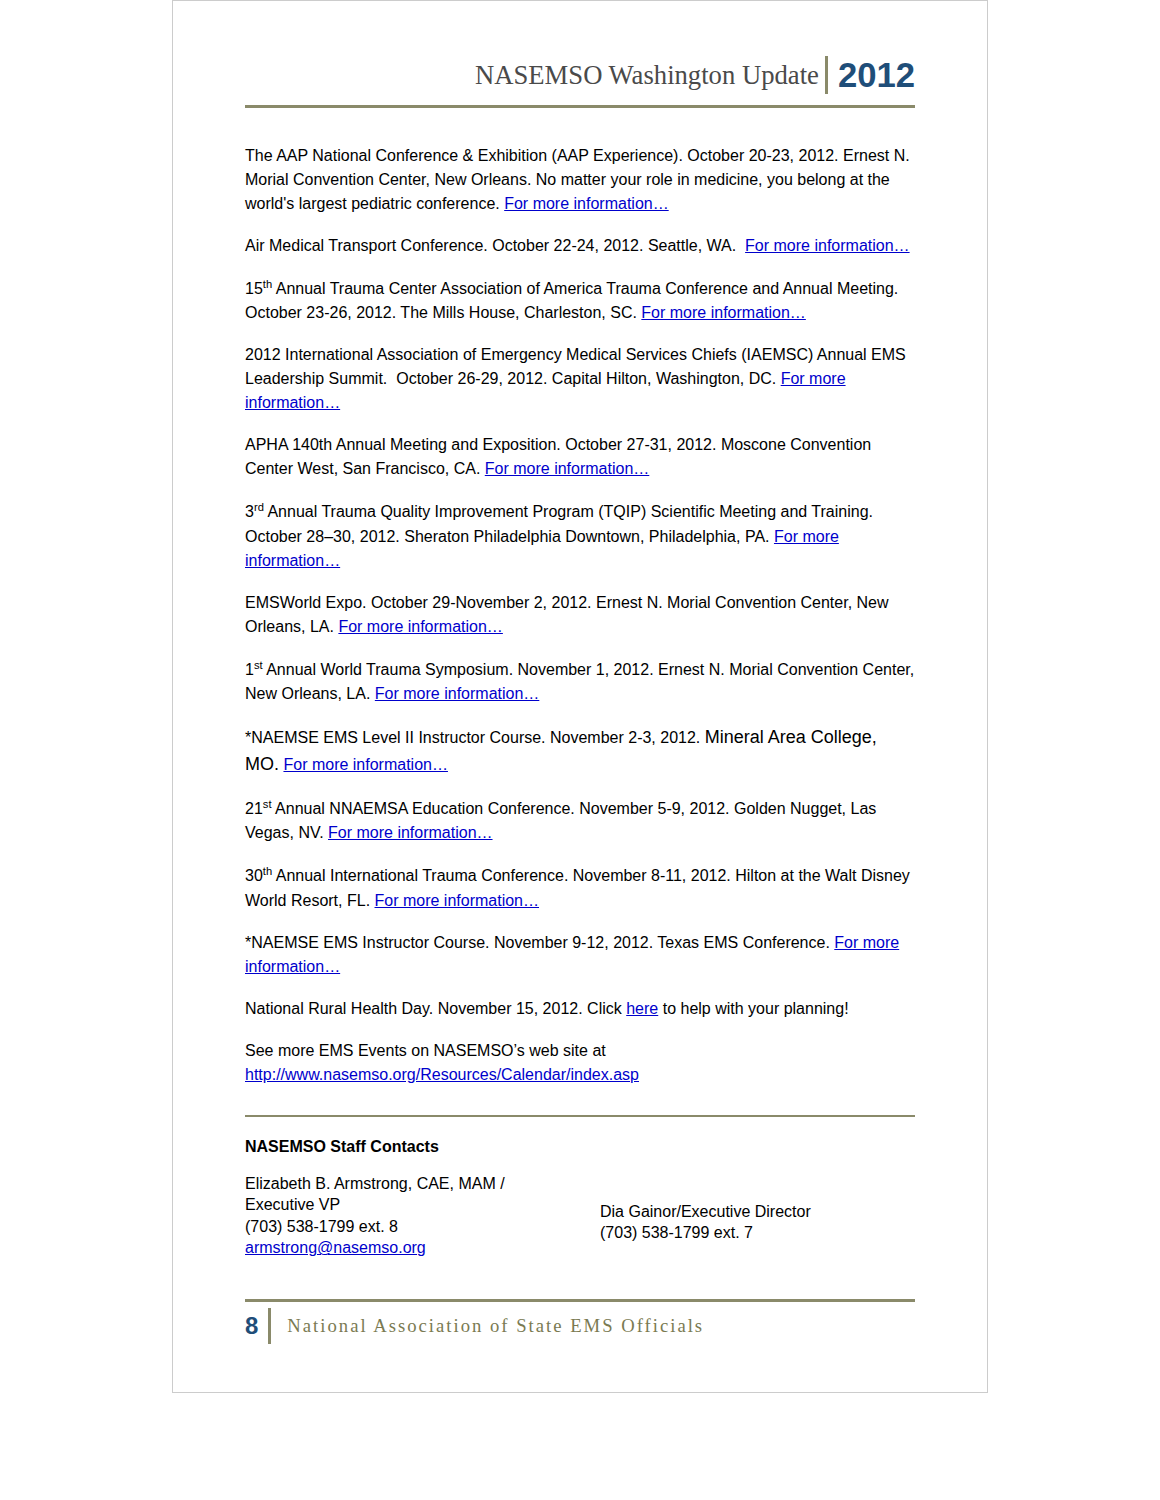NASEMSO Washington Update 2012
The AAP National Conference & Exhibition (AAP Experience). October 20-23, 2012. Ernest N. Morial Convention Center, New Orleans. No matter your role in medicine, you belong at the world's largest pediatric conference. For more information…
Air Medical Transport Conference. October 22-24, 2012. Seattle, WA. For more information…
15th Annual Trauma Center Association of America Trauma Conference and Annual Meeting. October 23-26, 2012. The Mills House, Charleston, SC. For more information…
2012 International Association of Emergency Medical Services Chiefs (IAEMSC) Annual EMS Leadership Summit. October 26-29, 2012. Capital Hilton, Washington, DC. For more information…
APHA 140th Annual Meeting and Exposition. October 27-31, 2012. Moscone Convention Center West, San Francisco, CA. For more information…
3rd Annual Trauma Quality Improvement Program (TQIP) Scientific Meeting and Training. October 28–30, 2012. Sheraton Philadelphia Downtown, Philadelphia, PA. For more information…
EMSWorld Expo. October 29-November 2, 2012. Ernest N. Morial Convention Center, New Orleans, LA. For more information…
1st Annual World Trauma Symposium. November 1, 2012. Ernest N. Morial Convention Center, New Orleans, LA. For more information…
*NAEMSE EMS Level II Instructor Course. November 2-3, 2012. Mineral Area College, MO. For more information…
21st Annual NNAEMSA Education Conference. November 5-9, 2012. Golden Nugget, Las Vegas, NV. For more information…
30th Annual International Trauma Conference. November 8-11, 2012. Hilton at the Walt Disney World Resort, FL. For more information…
*NAEMSE EMS Instructor Course. November 9-12, 2012. Texas EMS Conference. For more information…
National Rural Health Day. November 15, 2012. Click here to help with your planning!
See more EMS Events on NASEMSO’s web site at http://www.nasemso.org/Resources/Calendar/index.asp
NASEMSO Staff Contacts
Elizabeth B. Armstrong, CAE, MAM / Executive VP
(703) 538-1799 ext. 8
armstrong@nasemso.org
Dia Gainor/Executive Director
(703) 538-1799 ext. 7
8 National Association of State EMS Officials